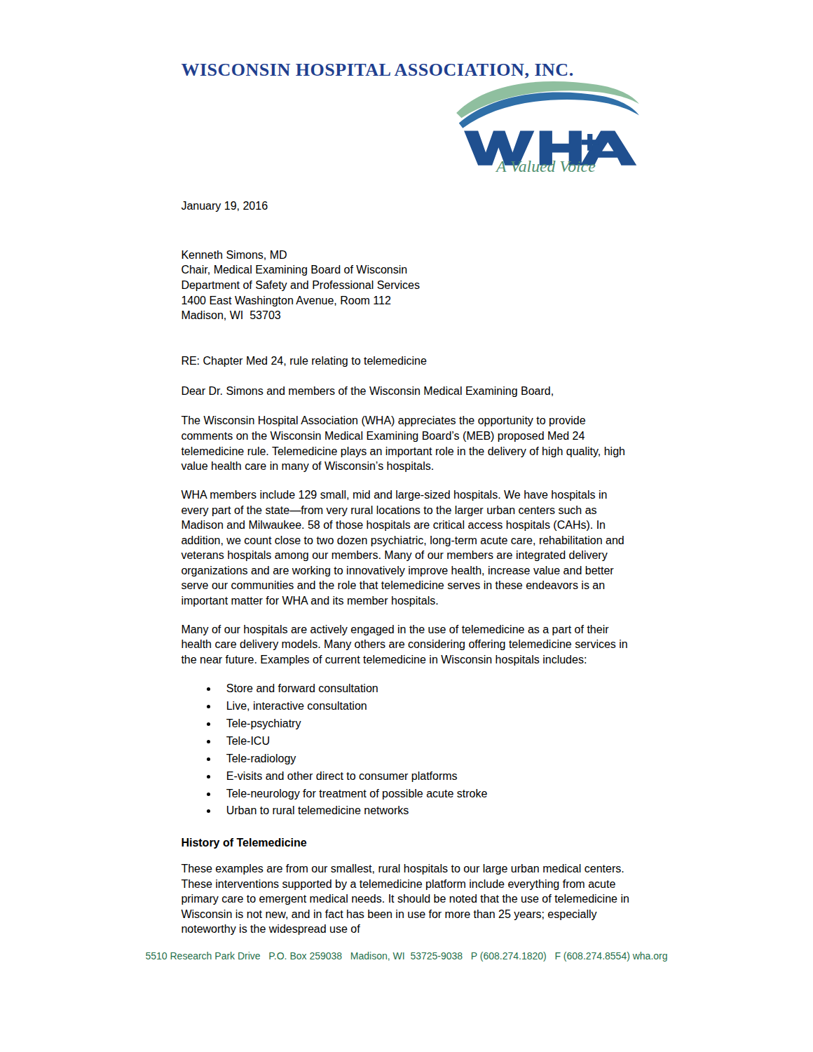WISCONSIN HOSPITAL ASSOCIATION, INC.
WHA A Valued Voice logo A Valued Voice
January 19, 2016
Kenneth Simons, MD
Chair, Medical Examining Board of Wisconsin
Department of Safety and Professional Services
1400 East Washington Avenue, Room 112
Madison, WI 53703
RE: Chapter Med 24, rule relating to telemedicine
Dear Dr. Simons and members of the Wisconsin Medical Examining Board,
The Wisconsin Hospital Association (WHA) appreciates the opportunity to provide comments on the Wisconsin Medical Examining Board’s (MEB) proposed Med 24 telemedicine rule. Telemedicine plays an important role in the delivery of high quality, high value health care in many of Wisconsin’s hospitals.
WHA members include 129 small, mid and large-sized hospitals. We have hospitals in every part of the state—from very rural locations to the larger urban centers such as Madison and Milwaukee. 58 of those hospitals are critical access hospitals (CAHs). In addition, we count close to two dozen psychiatric, long-term acute care, rehabilitation and veterans hospitals among our members. Many of our members are integrated delivery organizations and are working to innovatively improve health, increase value and better serve our communities and the role that telemedicine serves in these endeavors is an important matter for WHA and its member hospitals.
Many of our hospitals are actively engaged in the use of telemedicine as a part of their health care delivery models. Many others are considering offering telemedicine services in the near future. Examples of current telemedicine in Wisconsin hospitals includes:
Store and forward consultation
Live, interactive consultation
Tele-psychiatry
Tele-ICU
Tele-radiology
E-visits and other direct to consumer platforms
Tele-neurology for treatment of possible acute stroke
Urban to rural telemedicine networks
History of Telemedicine
These examples are from our smallest, rural hospitals to our large urban medical centers. These interventions supported by a telemedicine platform include everything from acute primary care to emergent medical needs. It should be noted that the use of telemedicine in Wisconsin is not new, and in fact has been in use for more than 25 years; especially noteworthy is the widespread use of
5510 Research Park Drive P.O. Box 259038 Madison, WI 53725-9038 P (608.274.1820) F (608.274.8554) wha.org